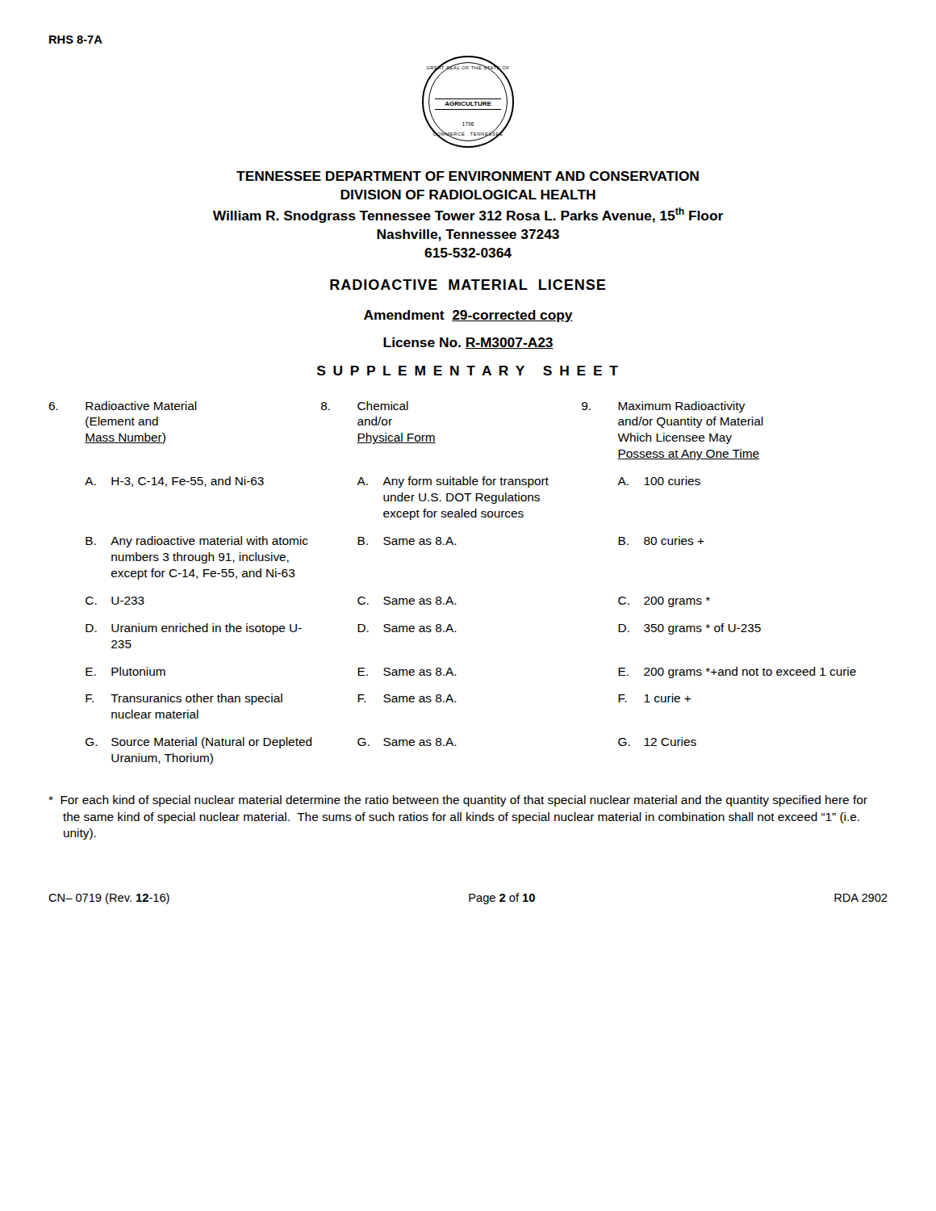RHS 8-7A
GREAT SEAL OF THE STATE OF
AGRICULTURE
1796
COMMERCE TENNESSEE
TENNESSEE DEPARTMENT OF ENVIRONMENT AND CONSERVATION
DIVISION OF RADIOLOGICAL HEALTH
William R. Snodgrass Tennessee Tower 312 Rosa L. Parks Avenue, 15th Floor
Nashville, Tennessee 37243
615-532-0364
RADIOACTIVE MATERIAL LICENSE
Amendment 29-corrected copy
License No. R-M3007-A23
S U P P L E M E N T A R Y S H E E T
| 6. | Radioactive Material (Element and Mass Number ) | 8. | Chemical and/or Physical Form | 9. | Maximum Radioactivity and/or Quantity of Material Which Licensee May Possess at Any One Time |
| | / A. / H-3, C-14, Fe-55, and Ni-63 / | | / A. / Any form suitable for transport under U.S. DOT Regulations except for sealed sources / | | / A. / 100 curies / |
| | / B. / Any radioactive material with atomic numbers 3 through 91, inclusive, except for C-14, Fe-55, and Ni-63 / | | / B. / Same as 8.A. / | | / B. / 80 curies + / |
| | / C. / U-233 / | | / C. / Same as 8.A. / | | / C. / 200 grams * / |
| | / D. / Uranium enriched in the isotope U-235 / | | / D. / Same as 8.A. / | | / D. / 350 grams * of U-235 / |
| | / E. / Plutonium / | | / E. / Same as 8.A. / | | / E. / 200 grams *+and not to exceed 1 curie / |
| | / F. / Transuranics other than special nuclear material / | | / F. / Same as 8.A. / | | / F. / 1 curie + / |
| | / G. / Source Material (Natural or Depleted Uranium, Thorium) / | | / G. / Same as 8.A. / | | / G. / 12 Curies / |
* For each kind of special nuclear material determine the ratio between the quantity of that special nuclear material and the quantity specified here for the same kind of special nuclear material. The sums of such ratios for all kinds of special nuclear material in combination shall not exceed “1” (i.e. unity).
CN– 0719 (Rev. 12-16)
Page 2 of 10
RDA 2902